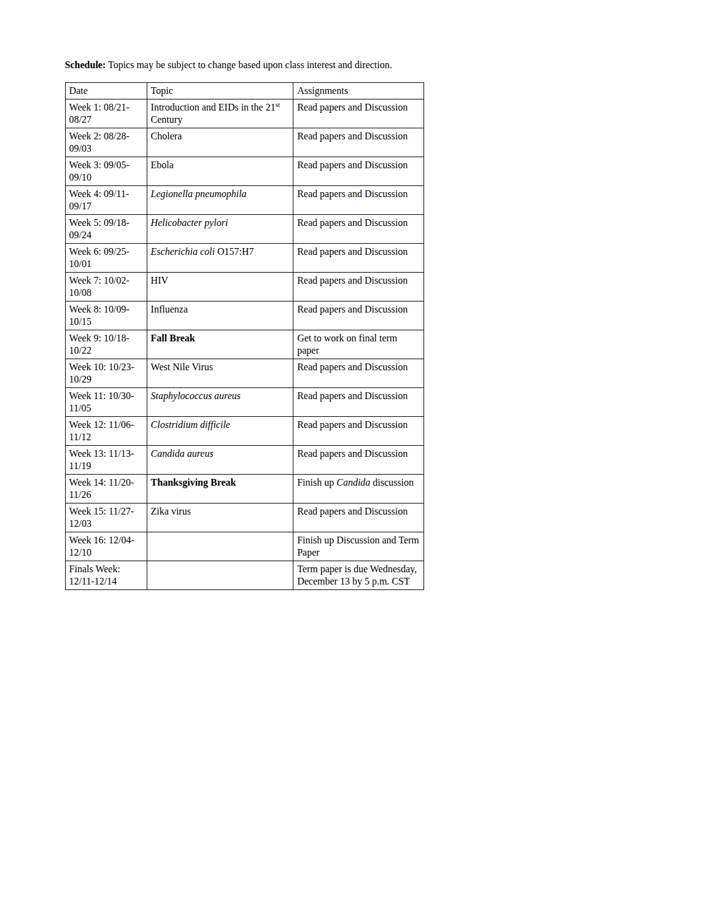Schedule: Topics may be subject to change based upon class interest and direction.
| Date | Topic | Assignments |
| Week 1: 08/21-08/27 | Introduction and EIDs in the 21 st Century | Read papers and Discussion |
| Week 2: 08/28-09/03 | Cholera | Read papers and Discussion |
| Week 3: 09/05-09/10 | Ebola | Read papers and Discussion |
| Week 4: 09/11-09/17 | Legionella pneumophila | Read papers and Discussion |
| Week 5: 09/18-09/24 | Helicobacter pylori | Read papers and Discussion |
| Week 6: 09/25-10/01 | Escherichia coli O157:H7 | Read papers and Discussion |
| Week 7: 10/02-10/08 | HIV | Read papers and Discussion |
| Week 8: 10/09-10/15 | Influenza | Read papers and Discussion |
| Week 9: 10/18-10/22 | Fall Break | Get to work on final term paper |
| Week 10: 10/23-10/29 | West Nile Virus | Read papers and Discussion |
| Week 11: 10/30-11/05 | Staphylococcus aureus | Read papers and Discussion |
| Week 12: 11/06-11/12 | Clostridium difficile | Read papers and Discussion |
| Week 13: 11/13-11/19 | Candida aureus | Read papers and Discussion |
| Week 14: 11/20-11/26 | Thanksgiving Break | Finish up Candida discussion |
| Week 15: 11/27-12/03 | Zika virus | Read papers and Discussion |
| Week 16: 12/04-12/10 | | Finish up Discussion and Term Paper |
| Finals Week: 12/11-12/14 | | Term paper is due Wednesday, December 13 by 5 p.m. CST |